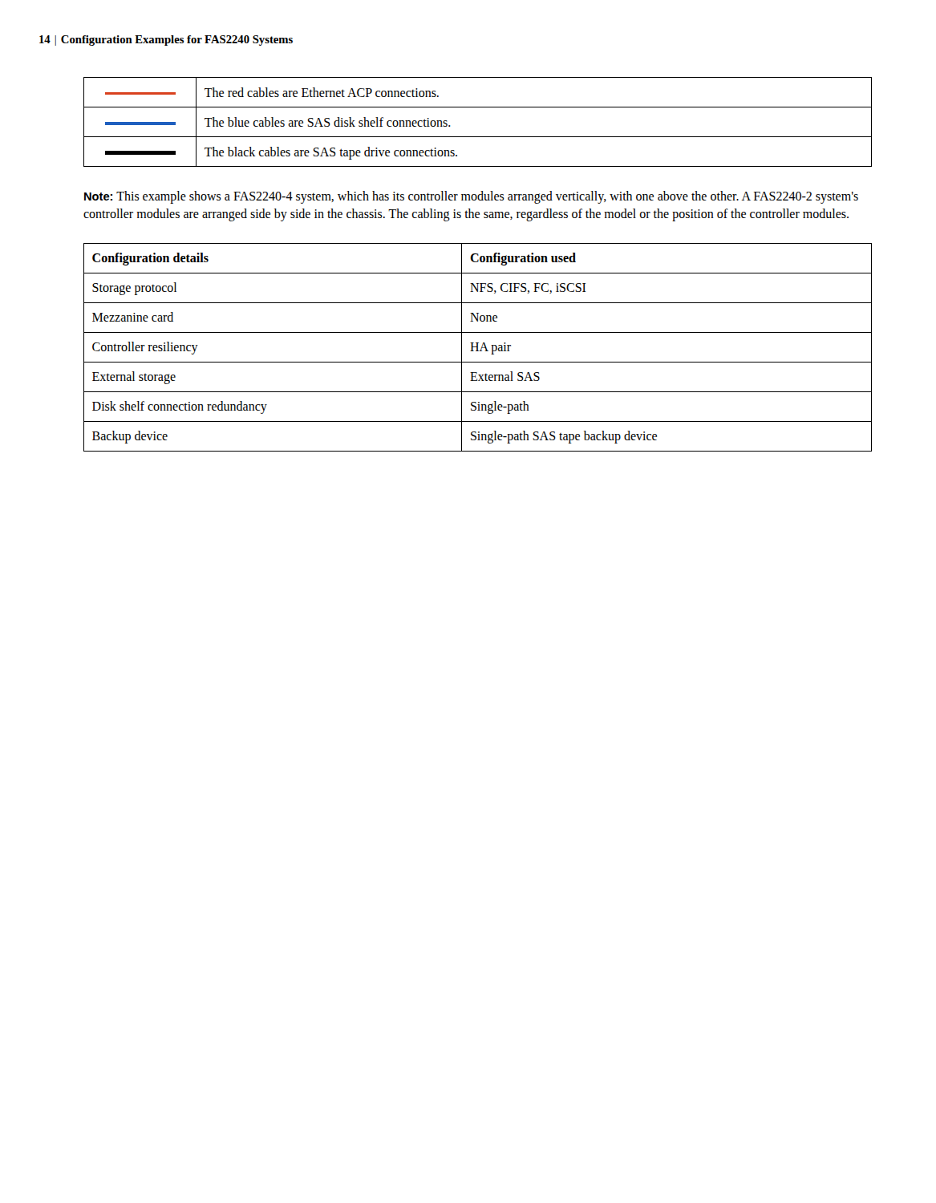14|Configuration Examples for FAS2240 Systems
| | The red cables are Ethernet ACP connections. |
| | The blue cables are SAS disk shelf connections. |
| | The black cables are SAS tape drive connections. |
Note: This example shows a FAS2240-4 system, which has its controller modules arranged vertically, with one above the other. A FAS2240-2 system's controller modules are arranged side by side in the chassis. The cabling is the same, regardless of the model or the position of the controller modules.
| Configuration details | Configuration used |
| --- | --- |
| Storage protocol | NFS, CIFS, FC, iSCSI |
| Mezzanine card | None |
| Controller resiliency | HA pair |
| External storage | External SAS |
| Disk shelf connection redundancy | Single-path |
| Backup device | Single-path SAS tape backup device |